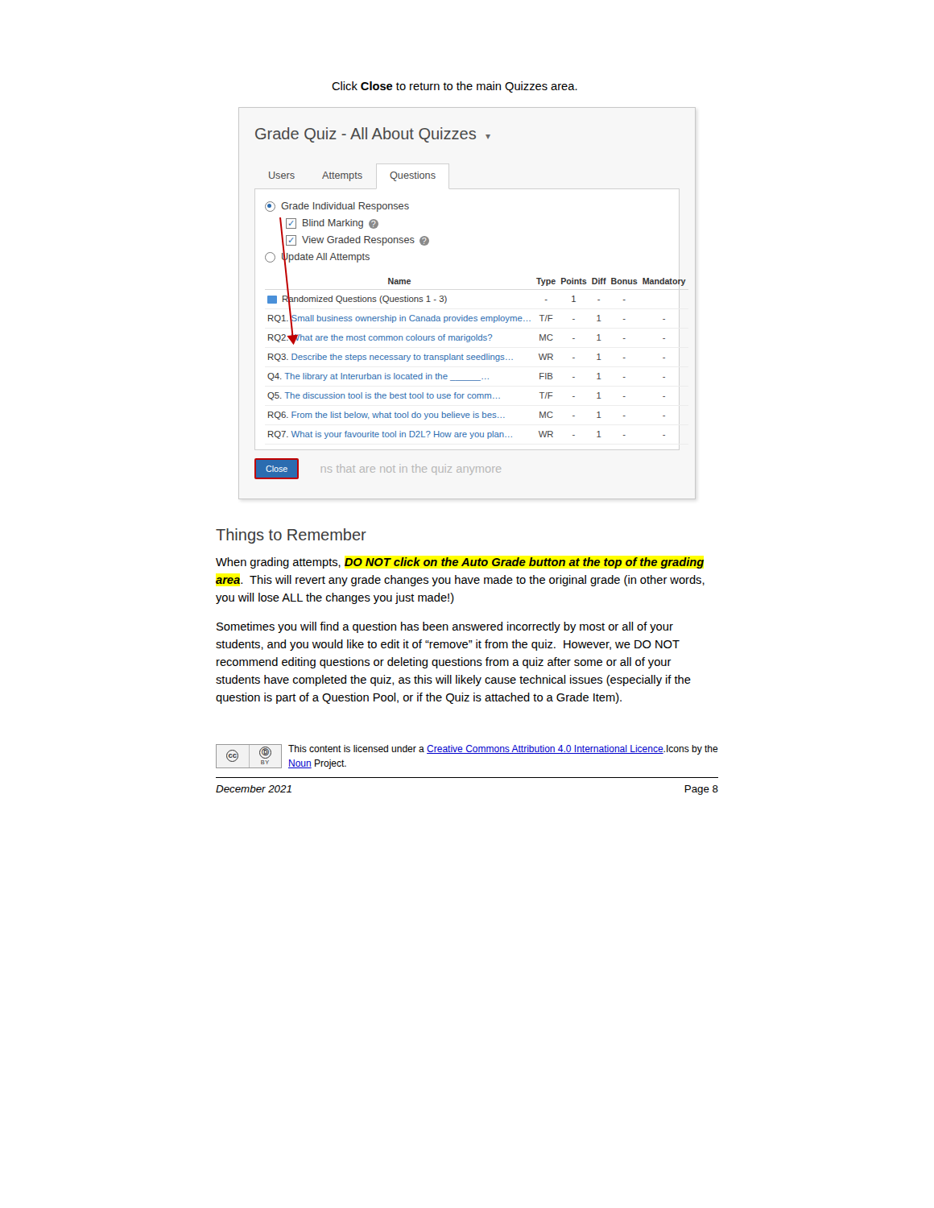Click Close to return to the main Quizzes area.
Grade Quiz - All About Quizzes ▾
Users
Attempts
Questions
Grade Individual Responses
✓Blind Marking ?
✓View Graded Responses ?
Update All Attempts
| Name | Type | Points | Diff | Bonus | Mandatory |
| --- | --- | --- | --- | --- | --- |
| Randomized Questions (Questions 1 - 3) | - | 1 | - | - | |
| RQ1. Small business ownership in Canada provides employme… | T/F | - | 1 | - | - |
| RQ2. What are the most common colours of marigolds? | MC | - | 1 | - | - |
| RQ3. Describe the steps necessary to transplant seedlings… | WR | - | 1 | - | - |
| Q4. The library at Interurban is located in the ______… | FIB | - | 1 | - | - |
| Q5. The discussion tool is the best tool to use for comm… | T/F | - | 1 | - | - |
| RQ6. From the list below, what tool do you believe is bes… | MC | - | 1 | - | - |
| RQ7. What is your favourite tool in D2L? How are you plan… | WR | - | 1 | - | - |
ns that are not in the quiz anymore Close
Things to Remember
When grading attempts, DO NOT click on the Auto Grade button at the top of the grading area. This will revert any grade changes you have made to the original grade (in other words, you will lose ALL the changes you just made!)
Sometimes you will find a question has been answered incorrectly by most or all of your students, and you would like to edit it of “remove” it from the quiz. However, we DO NOT recommend editing questions or deleting questions from a quiz after some or all of your students have completed the quiz, as this will likely cause technical issues (especially if the question is part of a Question Pool, or if the Quiz is attached to a Grade Item).
cc Ⓓ BY This content is licensed under a Creative Commons Attribution 4.0 International Licence.Icons by the Noun Project.
December 2021 Page 8